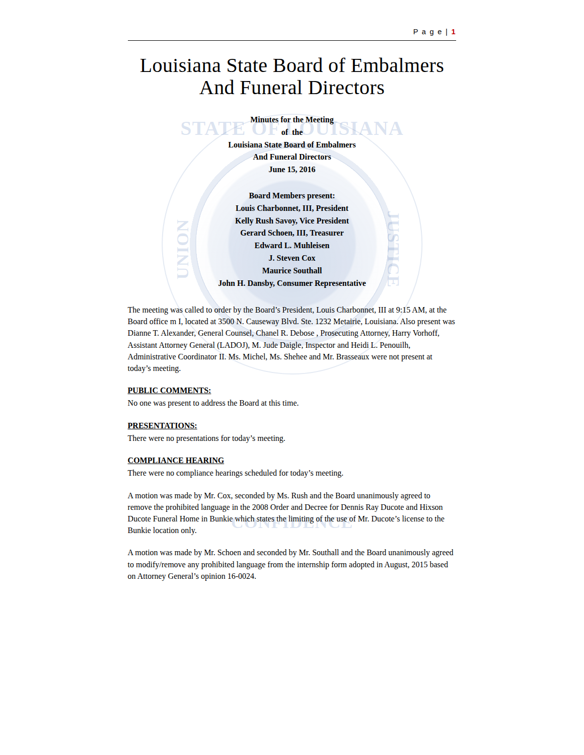STATE OF LOUISIANA UNION JUSTICE CONFIDENCE
P a g e | 1
Louisiana State Board of Embalmers
And Funeral Directors
Minutes for the Meeting
of the
Louisiana State Board of Embalmers
And Funeral Directors
June 15, 2016
Board Members present:
Louis Charbonnet, III, President
Kelly Rush Savoy, Vice President
Gerard Schoen, III, Treasurer
Edward L. Muhleisen
J. Steven Cox
Maurice Southall
John H. Dansby, Consumer Representative
The meeting was called to order by the Board’s President, Louis Charbonnet, III at 9:15 AM, at the Board office m I, located at 3500 N. Causeway Blvd. Ste. 1232 Metairie, Louisiana. Also present was Dianne T. Alexander, General Counsel, Chanel R. Debose , Prosecuting Attorney, Harry Vorhoff, Assistant Attorney General (LADOJ), M. Jude Daigle, Inspector and Heidi L. Penouilh, Administrative Coordinator II. Ms. Michel, Ms. Shehee and Mr. Brasseaux were not present at today’s meeting.
PUBLIC COMMENTS:
No one was present to address the Board at this time.
PRESENTATIONS:
There were no presentations for today’s meeting.
COMPLIANCE HEARING
There were no compliance hearings scheduled for today’s meeting.
A motion was made by Mr. Cox, seconded by Ms. Rush and the Board unanimously agreed to remove the prohibited language in the 2008 Order and Decree for Dennis Ray Ducote and Hixson Ducote Funeral Home in Bunkie which states the limiting of the use of Mr. Ducote’s license to the Bunkie location only.
A motion was made by Mr. Schoen and seconded by Mr. Southall and the Board unanimously agreed to modify/remove any prohibited language from the internship form adopted in August, 2015 based on Attorney General’s opinion 16-0024.